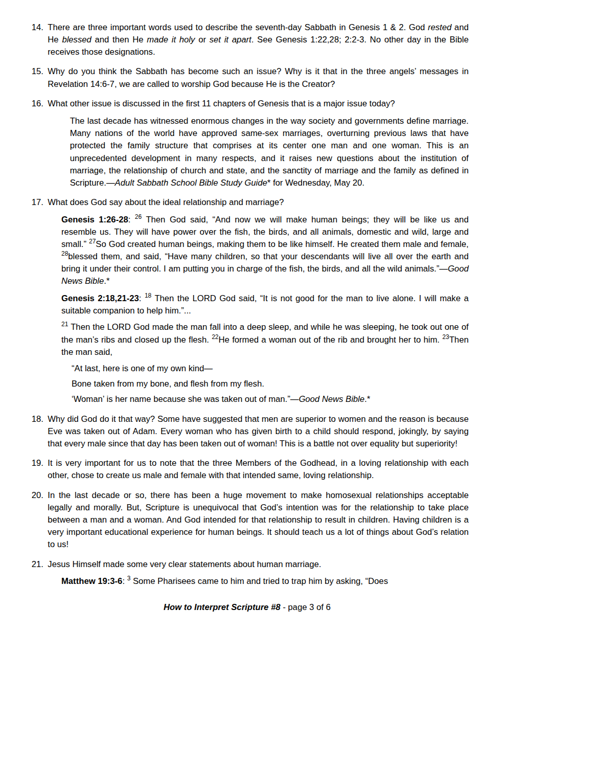14. There are three important words used to describe the seventh-day Sabbath in Genesis 1 & 2. God rested and He blessed and then He made it holy or set it apart. See Genesis 1:22,28; 2:2-3. No other day in the Bible receives those designations.
15. Why do you think the Sabbath has become such an issue? Why is it that in the three angels’ messages in Revelation 14:6-7, we are called to worship God because He is the Creator?
16. What other issue is discussed in the first 11 chapters of Genesis that is a major issue today?
The last decade has witnessed enormous changes in the way society and governments define marriage. Many nations of the world have approved same-sex marriages, overturning previous laws that have protected the family structure that comprises at its center one man and one woman. This is an unprecedented development in many respects, and it raises new questions about the institution of marriage, the relationship of church and state, and the sanctity of marriage and the family as defined in Scripture.—Adult Sabbath School Bible Study Guide* for Wednesday, May 20.
17. What does God say about the ideal relationship and marriage?
Genesis 1:26-28: 26 Then God said, “And now we will make human beings; they will be like us and resemble us. They will have power over the fish, the birds, and all animals, domestic and wild, large and small.” 27So God created human beings, making them to be like himself. He created them male and female, 28blessed them, and said, “Have many children, so that your descendants will live all over the earth and bring it under their control. I am putting you in charge of the fish, the birds, and all the wild animals.”—Good News Bible.*
Genesis 2:18,21-23: 18 Then the LORD God said, “It is not good for the man to live alone. I will make a suitable companion to help him.”...
21 Then the LORD God made the man fall into a deep sleep, and while he was sleeping, he took out one of the man’s ribs and closed up the flesh. 22He formed a woman out of the rib and brought her to him. 23Then the man said,
“At last, here is one of my own kind—
Bone taken from my bone, and flesh from my flesh.
‘Woman’ is her name because she was taken out of man.”—Good News Bible.*
18. Why did God do it that way? Some have suggested that men are superior to women and the reason is because Eve was taken out of Adam. Every woman who has given birth to a child should respond, jokingly, by saying that every male since that day has been taken out of woman! This is a battle not over equality but superiority!
19. It is very important for us to note that the three Members of the Godhead, in a loving relationship with each other, chose to create us male and female with that intended same, loving relationship.
20. In the last decade or so, there has been a huge movement to make homosexual relationships acceptable legally and morally. But, Scripture is unequivocal that God’s intention was for the relationship to take place between a man and a woman. And God intended for that relationship to result in children. Having children is a very important educational experience for human beings. It should teach us a lot of things about God’s relation to us!
21. Jesus Himself made some very clear statements about human marriage.
Matthew 19:3-6: 3 Some Pharisees came to him and tried to trap him by asking, “Does
How to Interpret Scripture #8 - page 3 of 6